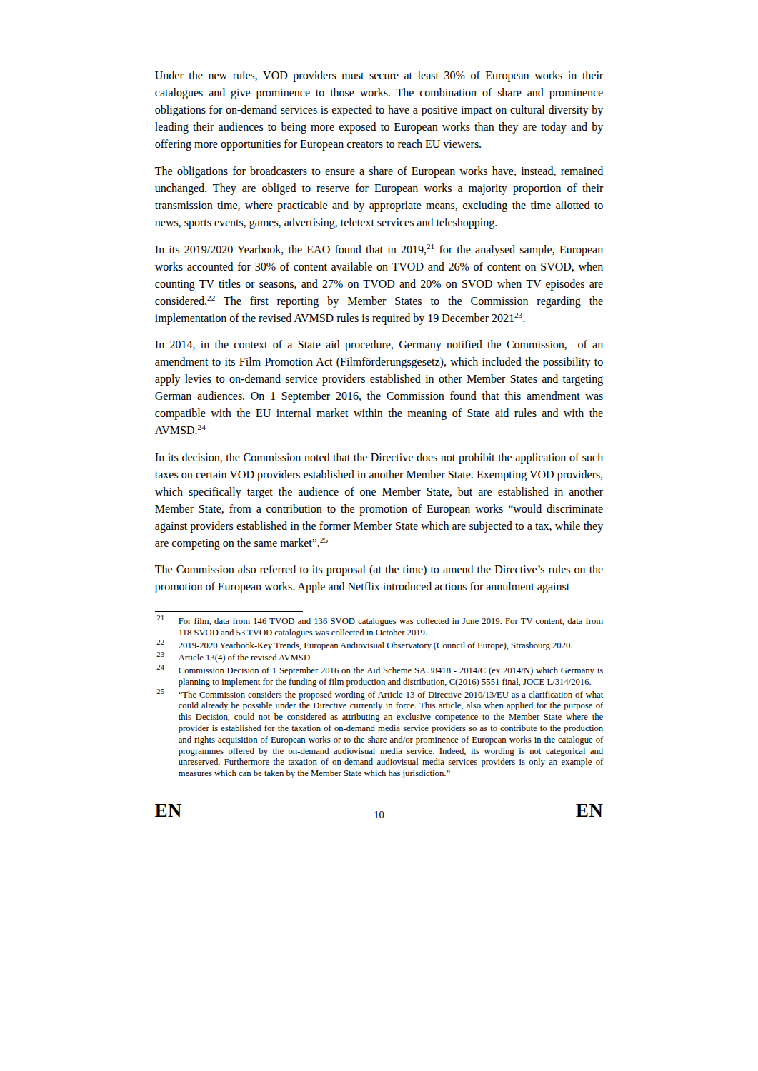Under the new rules, VOD providers must secure at least 30% of European works in their catalogues and give prominence to those works. The combination of share and prominence obligations for on-demand services is expected to have a positive impact on cultural diversity by leading their audiences to being more exposed to European works than they are today and by offering more opportunities for European creators to reach EU viewers.
The obligations for broadcasters to ensure a share of European works have, instead, remained unchanged. They are obliged to reserve for European works a majority proportion of their transmission time, where practicable and by appropriate means, excluding the time allotted to news, sports events, games, advertising, teletext services and teleshopping.
In its 2019/2020 Yearbook, the EAO found that in 2019,21 for the analysed sample, European works accounted for 30% of content available on TVOD and 26% of content on SVOD, when counting TV titles or seasons, and 27% on TVOD and 20% on SVOD when TV episodes are considered.22 The first reporting by Member States to the Commission regarding the implementation of the revised AVMSD rules is required by 19 December 202123.
In 2014, in the context of a State aid procedure, Germany notified the Commission, of an amendment to its Film Promotion Act (Filmförderungsgesetz), which included the possibility to apply levies to on-demand service providers established in other Member States and targeting German audiences. On 1 September 2016, the Commission found that this amendment was compatible with the EU internal market within the meaning of State aid rules and with the AVMSD.24
In its decision, the Commission noted that the Directive does not prohibit the application of such taxes on certain VOD providers established in another Member State. Exempting VOD providers, which specifically target the audience of one Member State, but are established in another Member State, from a contribution to the promotion of European works “would discriminate against providers established in the former Member State which are subjected to a tax, while they are competing on the same market”.25
The Commission also referred to its proposal (at the time) to amend the Directive’s rules on the promotion of European works. Apple and Netflix introduced actions for annulment against
21
For film, data from 146 TVOD and 136 SVOD catalogues was collected in June 2019. For TV content, data from 118 SVOD and 53 TVOD catalogues was collected in October 2019.
22
2019-2020 Yearbook-Key Trends, European Audiovisual Observatory (Council of Europe), Strasbourg 2020.
23
Article 13(4) of the revised AVMSD
24
Commission Decision of 1 September 2016 on the Aid Scheme SA.38418 - 2014/C (ex 2014/N) which Germany is planning to implement for the funding of film production and distribution, C(2016) 5551 final, JOCE L/314/2016.
25
“The Commission considers the proposed wording of Article 13 of Directive 2010/13/EU as a clarification of what could already be possible under the Directive currently in force. This article, also when applied for the purpose of this Decision, could not be considered as attributing an exclusive competence to the Member State where the provider is established for the taxation of on-demand media service providers so as to contribute to the production and rights acquisition of European works or to the share and/or prominence of European works in the catalogue of programmes offered by the on-demand audiovisual media service. Indeed, its wording is not categorical and unreserved. Furthermore the taxation of on-demand audiovisual media services providers is only an example of measures which can be taken by the Member State which has jurisdiction.”
EN 10 EN